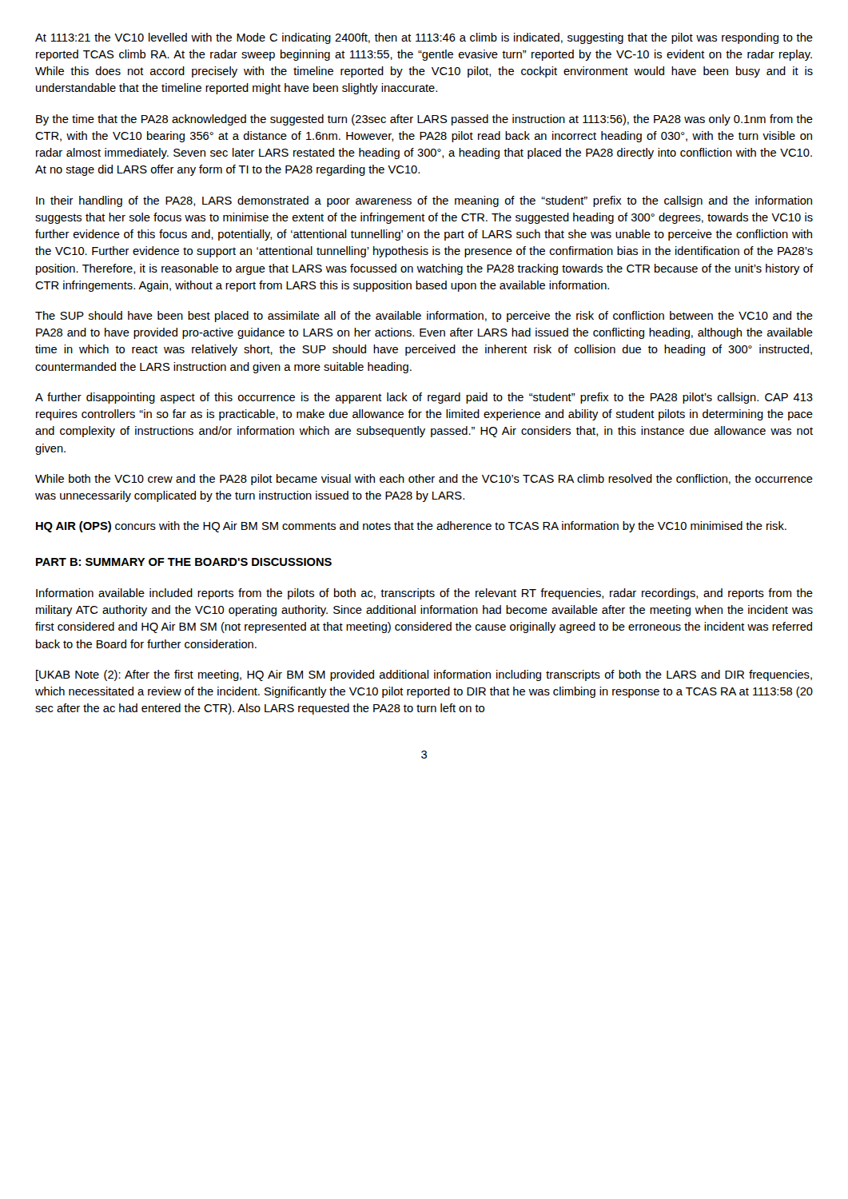At 1113:21 the VC10 levelled with the Mode C indicating 2400ft, then at 1113:46 a climb is indicated, suggesting that the pilot was responding to the reported TCAS climb RA. At the radar sweep beginning at 1113:55, the “gentle evasive turn” reported by the VC-10 is evident on the radar replay. While this does not accord precisely with the timeline reported by the VC10 pilot, the cockpit environment would have been busy and it is understandable that the timeline reported might have been slightly inaccurate.
By the time that the PA28 acknowledged the suggested turn (23sec after LARS passed the instruction at 1113:56), the PA28 was only 0.1nm from the CTR, with the VC10 bearing 356° at a distance of 1.6nm. However, the PA28 pilot read back an incorrect heading of 030°, with the turn visible on radar almost immediately. Seven sec later LARS restated the heading of 300°, a heading that placed the PA28 directly into confliction with the VC10. At no stage did LARS offer any form of TI to the PA28 regarding the VC10.
In their handling of the PA28, LARS demonstrated a poor awareness of the meaning of the “student” prefix to the callsign and the information suggests that her sole focus was to minimise the extent of the infringement of the CTR. The suggested heading of 300° degrees, towards the VC10 is further evidence of this focus and, potentially, of ‘attentional tunnelling’ on the part of LARS such that she was unable to perceive the confliction with the VC10. Further evidence to support an ‘attentional tunnelling’ hypothesis is the presence of the confirmation bias in the identification of the PA28’s position. Therefore, it is reasonable to argue that LARS was focussed on watching the PA28 tracking towards the CTR because of the unit’s history of CTR infringements. Again, without a report from LARS this is supposition based upon the available information.
The SUP should have been best placed to assimilate all of the available information, to perceive the risk of confliction between the VC10 and the PA28 and to have provided pro-active guidance to LARS on her actions. Even after LARS had issued the conflicting heading, although the available time in which to react was relatively short, the SUP should have perceived the inherent risk of collision due to heading of 300° instructed, countermanded the LARS instruction and given a more suitable heading.
A further disappointing aspect of this occurrence is the apparent lack of regard paid to the “student” prefix to the PA28 pilot’s callsign. CAP 413 requires controllers “in so far as is practicable, to make due allowance for the limited experience and ability of student pilots in determining the pace and complexity of instructions and/or information which are subsequently passed.” HQ Air considers that, in this instance due allowance was not given.
While both the VC10 crew and the PA28 pilot became visual with each other and the VC10’s TCAS RA climb resolved the confliction, the occurrence was unnecessarily complicated by the turn instruction issued to the PA28 by LARS.
HQ AIR (OPS) concurs with the HQ Air BM SM comments and notes that the adherence to TCAS RA information by the VC10 minimised the risk.
PART B: SUMMARY OF THE BOARD'S DISCUSSIONS
Information available included reports from the pilots of both ac, transcripts of the relevant RT frequencies, radar recordings, and reports from the military ATC authority and the VC10 operating authority. Since additional information had become available after the meeting when the incident was first considered and HQ Air BM SM (not represented at that meeting) considered the cause originally agreed to be erroneous the incident was referred back to the Board for further consideration.
[UKAB Note (2): After the first meeting, HQ Air BM SM provided additional information including transcripts of both the LARS and DIR frequencies, which necessitated a review of the incident. Significantly the VC10 pilot reported to DIR that he was climbing in response to a TCAS RA at 1113:58 (20 sec after the ac had entered the CTR). Also LARS requested the PA28 to turn left on to
3